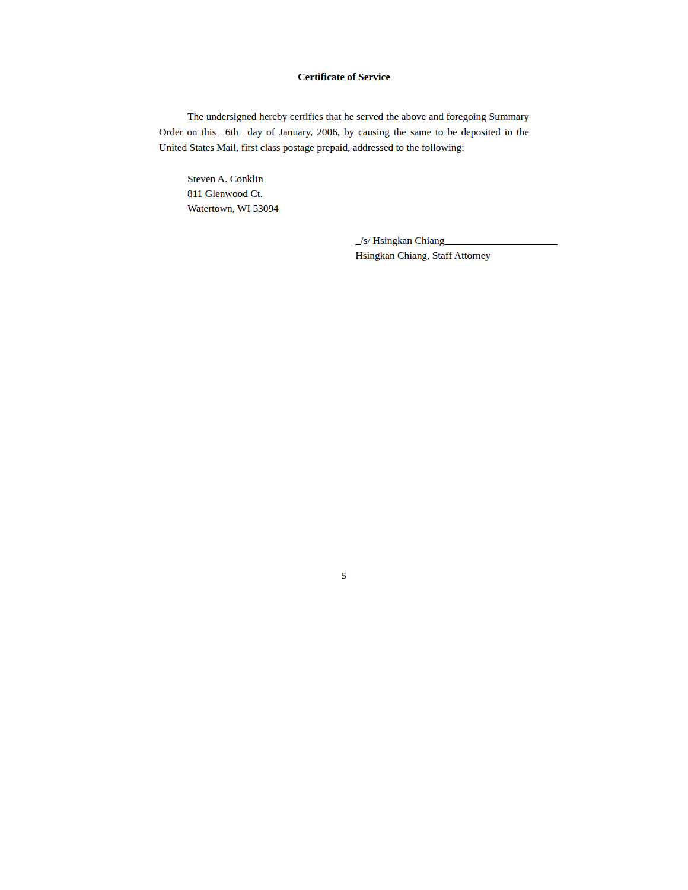Certificate of Service
The undersigned hereby certifies that he served the above and foregoing Summary Order on this _6th_ day of January, 2006, by causing the same to be deposited in the United States Mail, first class postage prepaid, addressed to the following:
Steven A. Conklin
811 Glenwood Ct.
Watertown, WI 53094
_/s/ Hsingkan Chiang______________________
Hsingkan Chiang, Staff Attorney
5